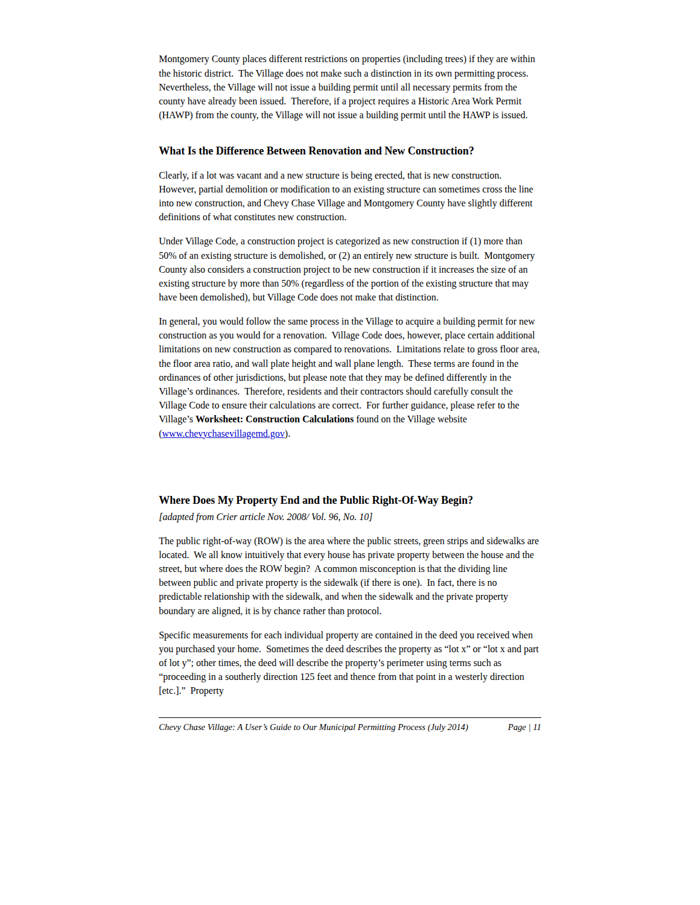Montgomery County places different restrictions on properties (including trees) if they are within the historic district. The Village does not make such a distinction in its own permitting process. Nevertheless, the Village will not issue a building permit until all necessary permits from the county have already been issued. Therefore, if a project requires a Historic Area Work Permit (HAWP) from the county, the Village will not issue a building permit until the HAWP is issued.
What Is the Difference Between Renovation and New Construction?
Clearly, if a lot was vacant and a new structure is being erected, that is new construction. However, partial demolition or modification to an existing structure can sometimes cross the line into new construction, and Chevy Chase Village and Montgomery County have slightly different definitions of what constitutes new construction.
Under Village Code, a construction project is categorized as new construction if (1) more than 50% of an existing structure is demolished, or (2) an entirely new structure is built. Montgomery County also considers a construction project to be new construction if it increases the size of an existing structure by more than 50% (regardless of the portion of the existing structure that may have been demolished), but Village Code does not make that distinction.
In general, you would follow the same process in the Village to acquire a building permit for new construction as you would for a renovation. Village Code does, however, place certain additional limitations on new construction as compared to renovations. Limitations relate to gross floor area, the floor area ratio, and wall plate height and wall plane length. These terms are found in the ordinances of other jurisdictions, but please note that they may be defined differently in the Village’s ordinances. Therefore, residents and their contractors should carefully consult the Village Code to ensure their calculations are correct. For further guidance, please refer to the Village’s Worksheet: Construction Calculations found on the Village website (www.chevychasevillagemd.gov).
Where Does My Property End and the Public Right-Of-Way Begin?
[adapted from Crier article Nov. 2008/ Vol. 96, No. 10]
The public right-of-way (ROW) is the area where the public streets, green strips and sidewalks are located. We all know intuitively that every house has private property between the house and the street, but where does the ROW begin? A common misconception is that the dividing line between public and private property is the sidewalk (if there is one). In fact, there is no predictable relationship with the sidewalk, and when the sidewalk and the private property boundary are aligned, it is by chance rather than protocol.
Specific measurements for each individual property are contained in the deed you received when you purchased your home. Sometimes the deed describes the property as “lot x” or “lot x and part of lot y”; other times, the deed will describe the property’s perimeter using terms such as “proceeding in a southerly direction 125 feet and thence from that point in a westerly direction [etc.].” Property
Chevy Chase Village: A User’s Guide to Our Municipal Permitting Process (July 2014) Page | 11